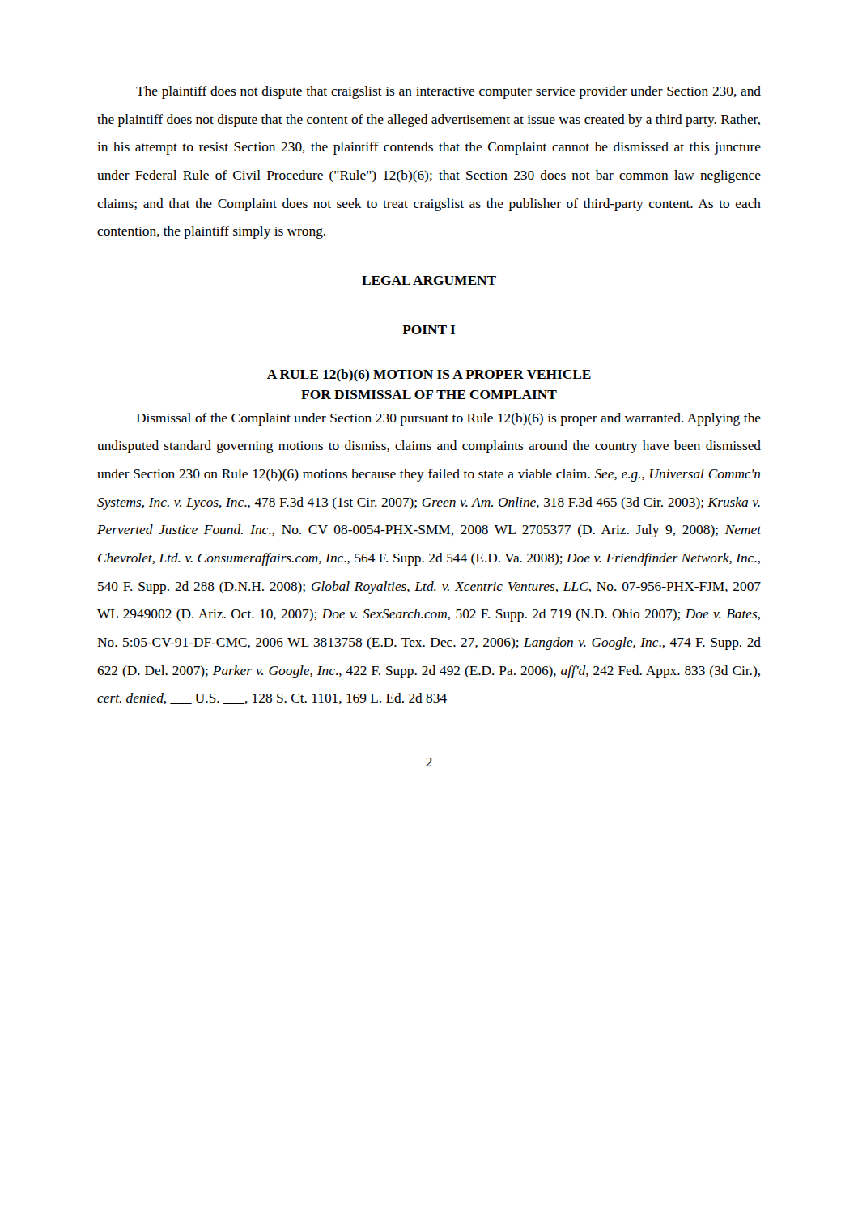The plaintiff does not dispute that craigslist is an interactive computer service provider under Section 230, and the plaintiff does not dispute that the content of the alleged advertisement at issue was created by a third party. Rather, in his attempt to resist Section 230, the plaintiff contends that the Complaint cannot be dismissed at this juncture under Federal Rule of Civil Procedure ("Rule") 12(b)(6); that Section 230 does not bar common law negligence claims; and that the Complaint does not seek to treat craigslist as the publisher of third-party content. As to each contention, the plaintiff simply is wrong.
LEGAL ARGUMENT
POINT I
A RULE 12(b)(6) MOTION IS A PROPER VEHICLE
FOR DISMISSAL OF THE COMPLAINT
Dismissal of the Complaint under Section 230 pursuant to Rule 12(b)(6) is proper and warranted. Applying the undisputed standard governing motions to dismiss, claims and complaints around the country have been dismissed under Section 230 on Rule 12(b)(6) motions because they failed to state a viable claim. See, e.g., Universal Commc'n Systems, Inc. v. Lycos, Inc., 478 F.3d 413 (1st Cir. 2007); Green v. Am. Online, 318 F.3d 465 (3d Cir. 2003); Kruska v. Perverted Justice Found. Inc., No. CV 08-0054-PHX-SMM, 2008 WL 2705377 (D. Ariz. July 9, 2008); Nemet Chevrolet, Ltd. v. Consumeraffairs.com, Inc., 564 F. Supp. 2d 544 (E.D. Va. 2008); Doe v. Friendfinder Network, Inc., 540 F. Supp. 2d 288 (D.N.H. 2008); Global Royalties, Ltd. v. Xcentric Ventures, LLC, No. 07-956-PHX-FJM, 2007 WL 2949002 (D. Ariz. Oct. 10, 2007); Doe v. SexSearch.com, 502 F. Supp. 2d 719 (N.D. Ohio 2007); Doe v. Bates, No. 5:05-CV-91-DF-CMC, 2006 WL 3813758 (E.D. Tex. Dec. 27, 2006); Langdon v. Google, Inc., 474 F. Supp. 2d 622 (D. Del. 2007); Parker v. Google, Inc., 422 F. Supp. 2d 492 (E.D. Pa. 2006), aff'd, 242 Fed. Appx. 833 (3d Cir.), cert. denied, ___ U.S. ___, 128 S. Ct. 1101, 169 L. Ed. 2d 834
2